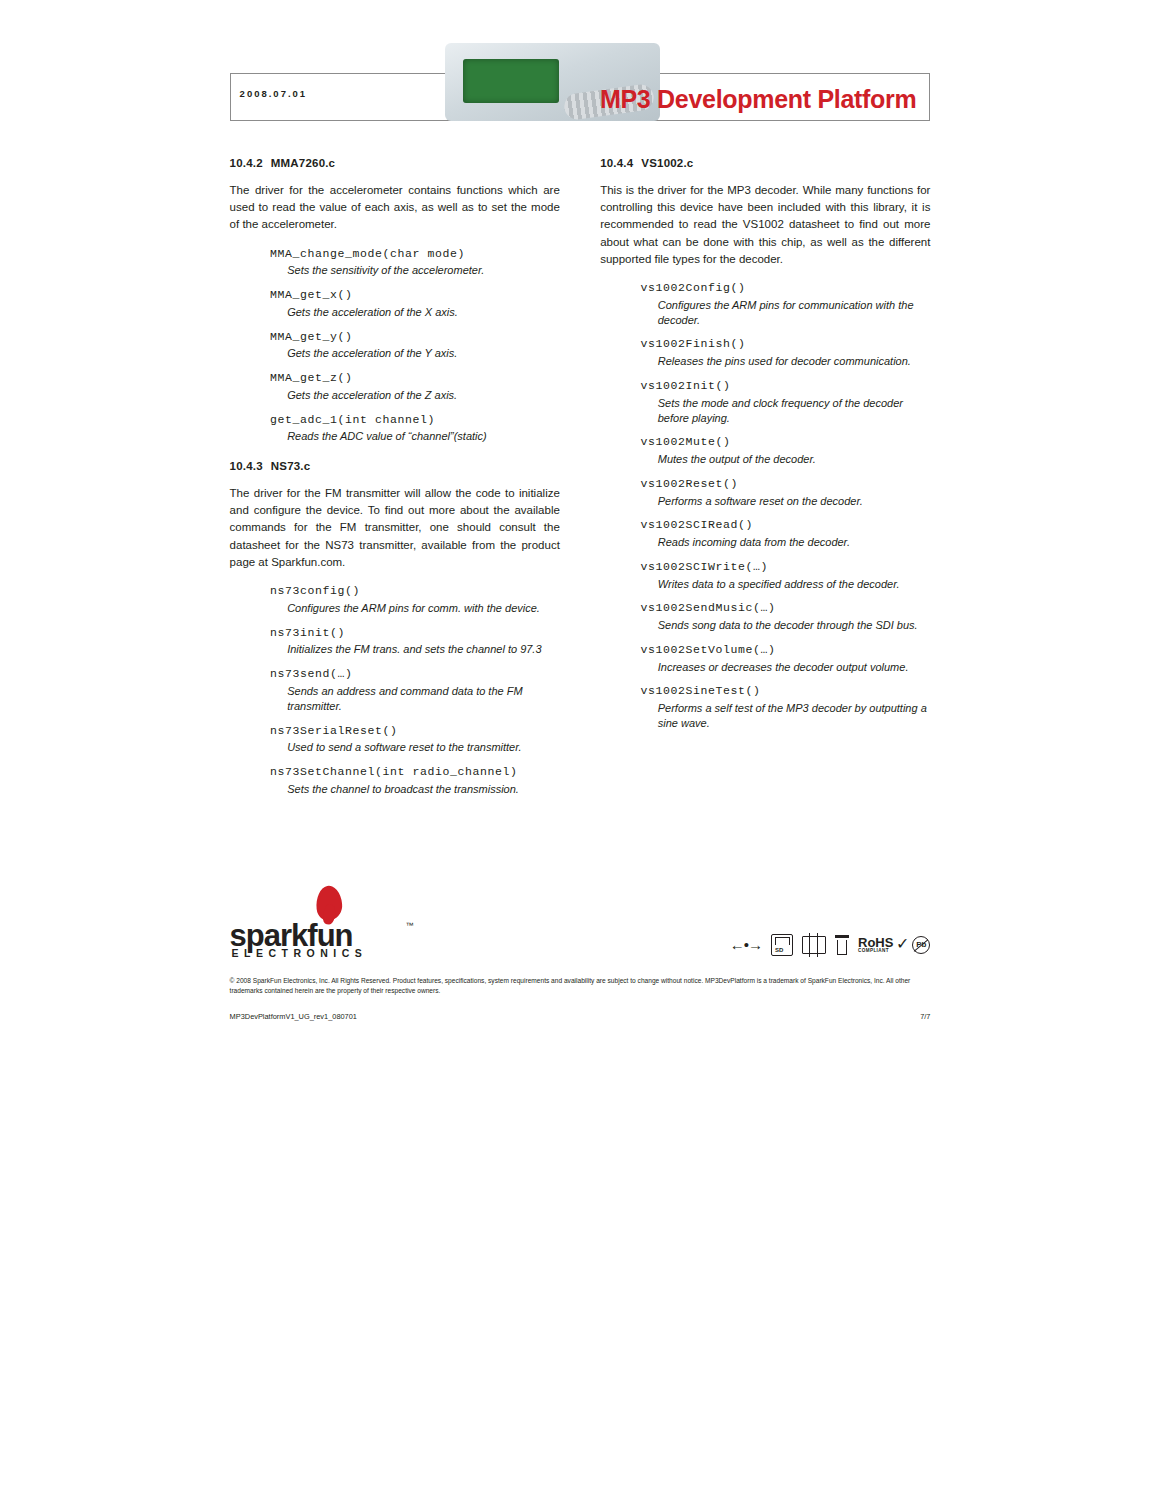2008.07.01
MP3 Development Platform
10.4.2 MMA7260.c
The driver for the accelerometer contains functions which are used to read the value of each axis, as well as to set the mode of the accelerometer.
MMA_change_mode(char mode)
Sets the sensitivity of the accelerometer.
MMA_get_x()
Gets the acceleration of the X axis.
MMA_get_y()
Gets the acceleration of the Y axis.
MMA_get_z()
Gets the acceleration of the Z axis.
get_adc_1(int channel)
Reads the ADC value of “channel”(static)
10.4.3 NS73.c
The driver for the FM transmitter will allow the code to initialize and configure the device. To find out more about the available commands for the FM transmitter, one should consult the datasheet for the NS73 transmitter, available from the product page at Sparkfun.com.
ns73config()
Configures the ARM pins for comm. with the device.
ns73init()
Initializes the FM trans. and sets the channel to 97.3
ns73send(…)
Sends an address and command data to the FM transmitter.
ns73SerialReset()
Used to send a software reset to the transmitter.
ns73SetChannel(int radio_channel)
Sets the channel to broadcast the transmission.
10.4.4 VS1002.c
This is the driver for the MP3 decoder. While many functions for controlling this device have been included with this library, it is recommended to read the VS1002 datasheet to find out more about what can be done with this chip, as well as the different supported file types for the decoder.
vs1002Config()
Configures the ARM pins for communication with the decoder.
vs1002Finish()
Releases the pins used for decoder communication.
vs1002Init()
Sets the mode and clock frequency of the decoder before playing.
vs1002Mute()
Mutes the output of the decoder.
vs1002Reset()
Performs a software reset on the decoder.
vs1002SCIRead()
Reads incoming data from the decoder.
vs1002SCIWrite(…)
Writes data to a specified address of the decoder.
vs1002SendMusic(…)
Sends song data to the decoder through the SDI bus.
vs1002SetVolume(…)
Increases or decreases the decoder output volume.
vs1002SineTest()
Performs a self test of the MP3 decoder by outputting a sine wave.
sparkfun
™
ELECTRONICS
←•→ RoHSCOMPLIANT ✓ Pb
© 2008 SparkFun Electronics, Inc. All Rights Reserved. Product features, specifications, system requirements and availability are subject to change without notice. MP3DevPlatform is a trademark of SparkFun Electronics, Inc. All other trademarks contained herein are the property of their respective owners.
MP3DevPlatformV1_UG_rev1_080701 7/7